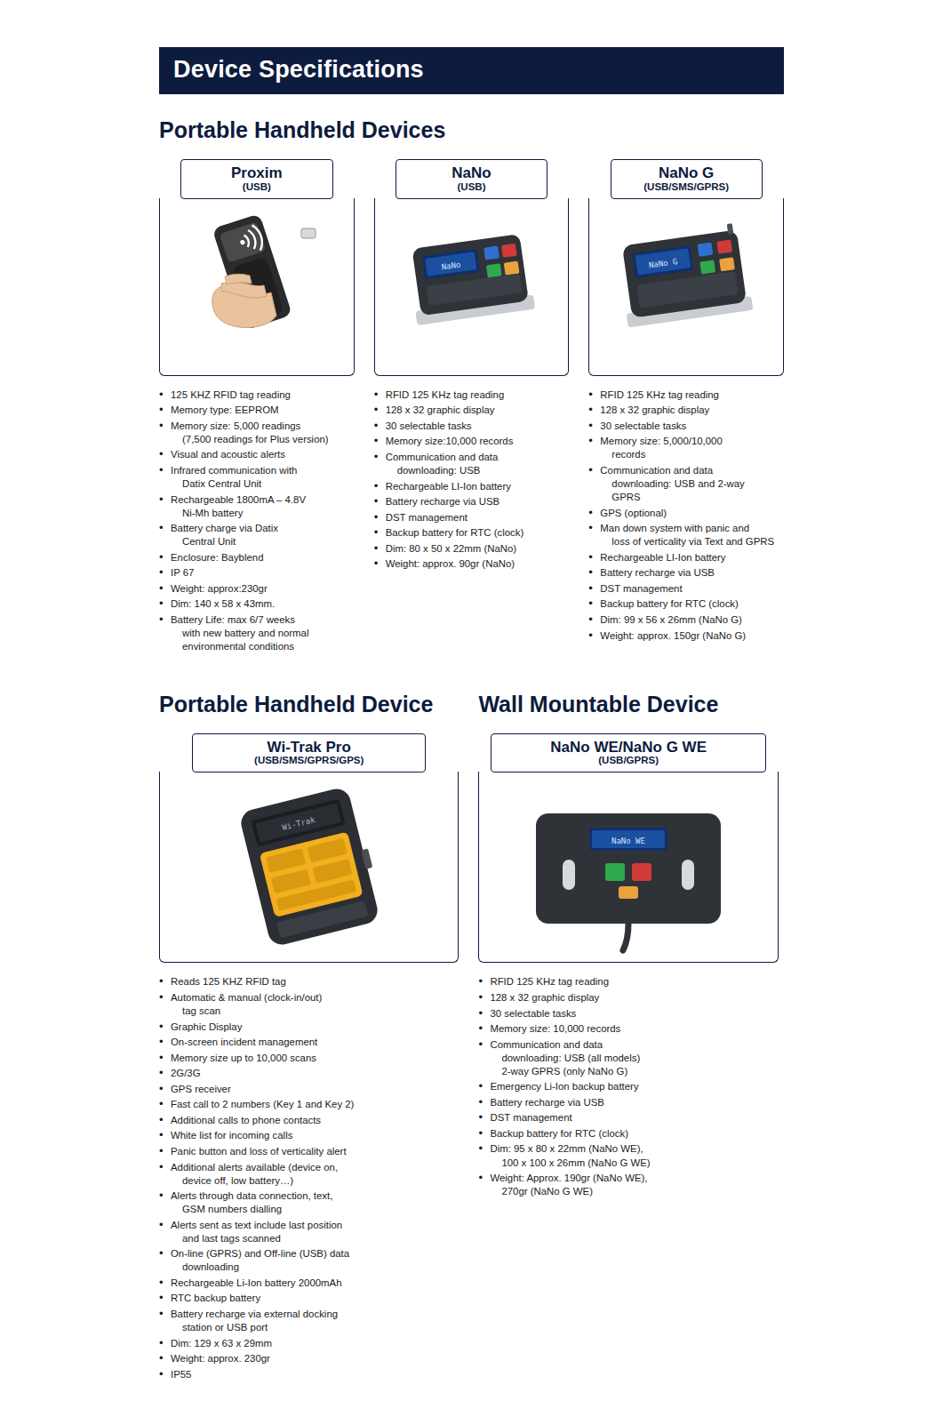Device Specifications
Portable Handheld Devices
Proxim
(USB)
125 KHZ RFID tag reading
Memory type: EEPROM
Memory size: 5,000 readings(7,500 readings for Plus version)
Visual and acoustic alerts
Infrared communication withDatix Central Unit
Rechargeable 1800mA – 4.8VNi-Mh battery
Battery charge via DatixCentral Unit
Enclosure: Bayblend
IP 67
Weight: approx:230gr
Dim: 140 x 58 x 43mm.
Battery Life: max 6/7 weekswith new battery and normal environmental conditions
NaNo
(USB)
NaNo
RFID 125 KHz tag reading
128 x 32 graphic display
30 selectable tasks
Memory size:10,000 records
Communication and datadownloading: USB
Rechargeable LI-Ion battery
Battery recharge via USB
DST management
Backup battery for RTC (clock)
Dim: 80 x 50 x 22mm (NaNo)
Weight: approx. 90gr (NaNo)
NaNo G
(USB/SMS/GPRS)
NaNo G
RFID 125 KHz tag reading
128 x 32 graphic display
30 selectable tasks
Memory size: 5,000/10,000records
Communication and datadownloading: USB and 2-way GPRS
GPS (optional)
Man down system with panic andloss of verticality via Text and GPRS
Rechargeable LI-Ion battery
Battery recharge via USB
DST management
Backup battery for RTC (clock)
Dim: 99 x 56 x 26mm (NaNo G)
Weight: approx. 150gr (NaNo G)
Portable Handheld Device
Wall Mountable Device
Wi-Trak Pro
(USB/SMS/GPRS/GPS)
Wi-Trak
Reads 125 KHZ RFID tag
Automatic & manual (clock-in/out)tag scan
Graphic Display
On-screen incident management
Memory size up to 10,000 scans
2G/3G
GPS receiver
Fast call to 2 numbers (Key 1 and Key 2)
Additional calls to phone contacts
White list for incoming calls
Panic button and loss of verticality alert
Additional alerts available (device on,device off, low battery…)
Alerts through data connection, text,GSM numbers dialling
Alerts sent as text include last positionand last tags scanned
On-line (GPRS) and Off-line (USB) datadownloading
Rechargeable Li-Ion battery 2000mAh
RTC backup battery
Battery recharge via external dockingstation or USB port
Dim: 129 x 63 x 29mm
Weight: approx. 230gr
IP55
NaNo WE/NaNo G WE
(USB/GPRS)
NaNo WE
RFID 125 KHz tag reading
128 x 32 graphic display
30 selectable tasks
Memory size: 10,000 records
Communication and datadownloading: USB (all models) 2-way GPRS (only NaNo G)
Emergency Li-Ion backup battery
Battery recharge via USB
DST management
Backup battery for RTC (clock)
Dim: 95 x 80 x 22mm (NaNo WE),100 x 100 x 26mm (NaNo G WE)
Weight: Approx. 190gr (NaNo WE),270gr (NaNo G WE)